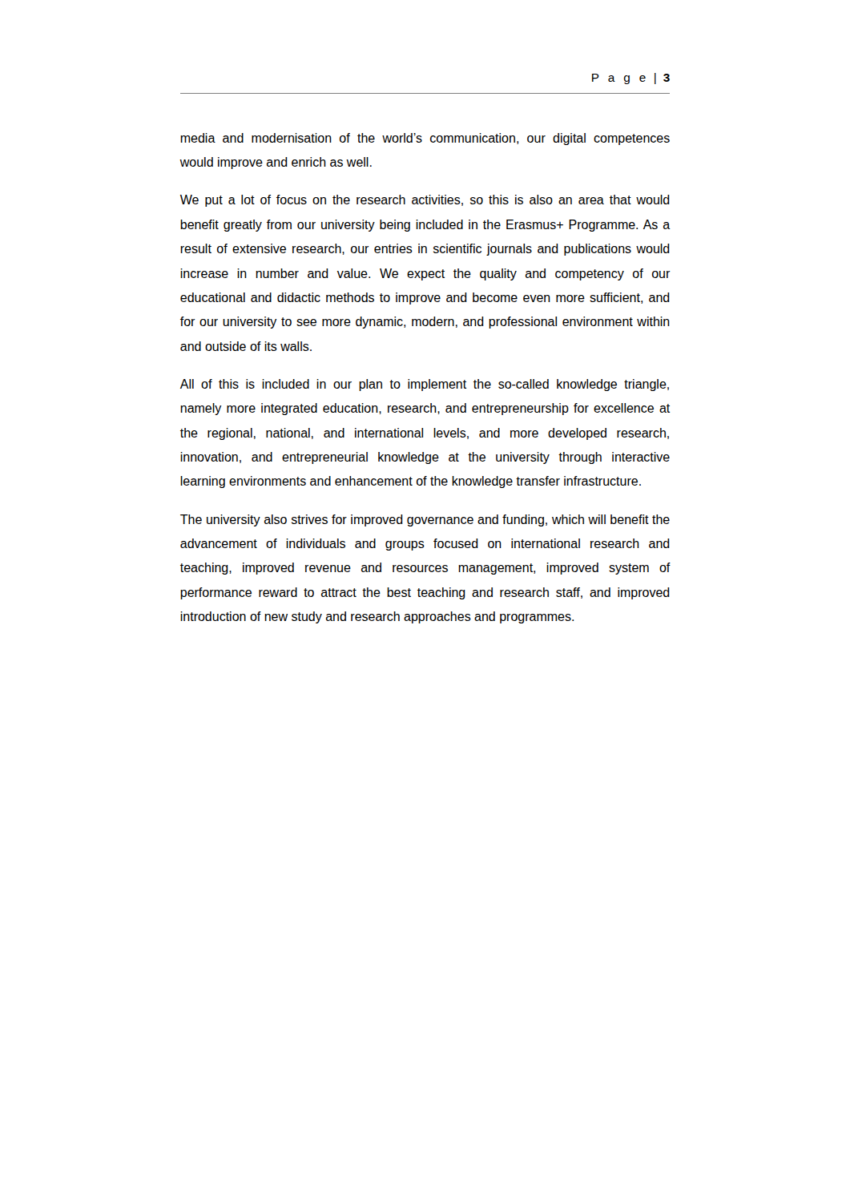P a g e | 3
media and modernisation of the world’s communication, our digital competences would improve and enrich as well.
We put a lot of focus on the research activities, so this is also an area that would benefit greatly from our university being included in the Erasmus+ Programme. As a result of extensive research, our entries in scientific journals and publications would increase in number and value. We expect the quality and competency of our educational and didactic methods to improve and become even more sufficient, and for our university to see more dynamic, modern, and professional environment within and outside of its walls.
All of this is included in our plan to implement the so-called knowledge triangle, namely more integrated education, research, and entrepreneurship for excellence at the regional, national, and international levels, and more developed research, innovation, and entrepreneurial knowledge at the university through interactive learning environments and enhancement of the knowledge transfer infrastructure.
The university also strives for improved governance and funding, which will benefit the advancement of individuals and groups focused on international research and teaching, improved revenue and resources management, improved system of performance reward to attract the best teaching and research staff, and improved introduction of new study and research approaches and programmes.